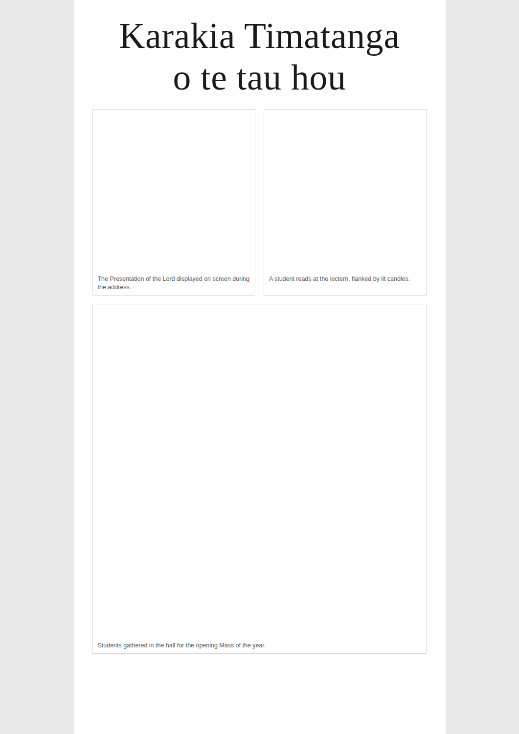Karakia Timatanga o te tau hou
The Presentation of the Lord displayed on screen during the address.
A student reads at the lectern, flanked by lit candles.
Students gathered in the hall for the opening Mass of the year.